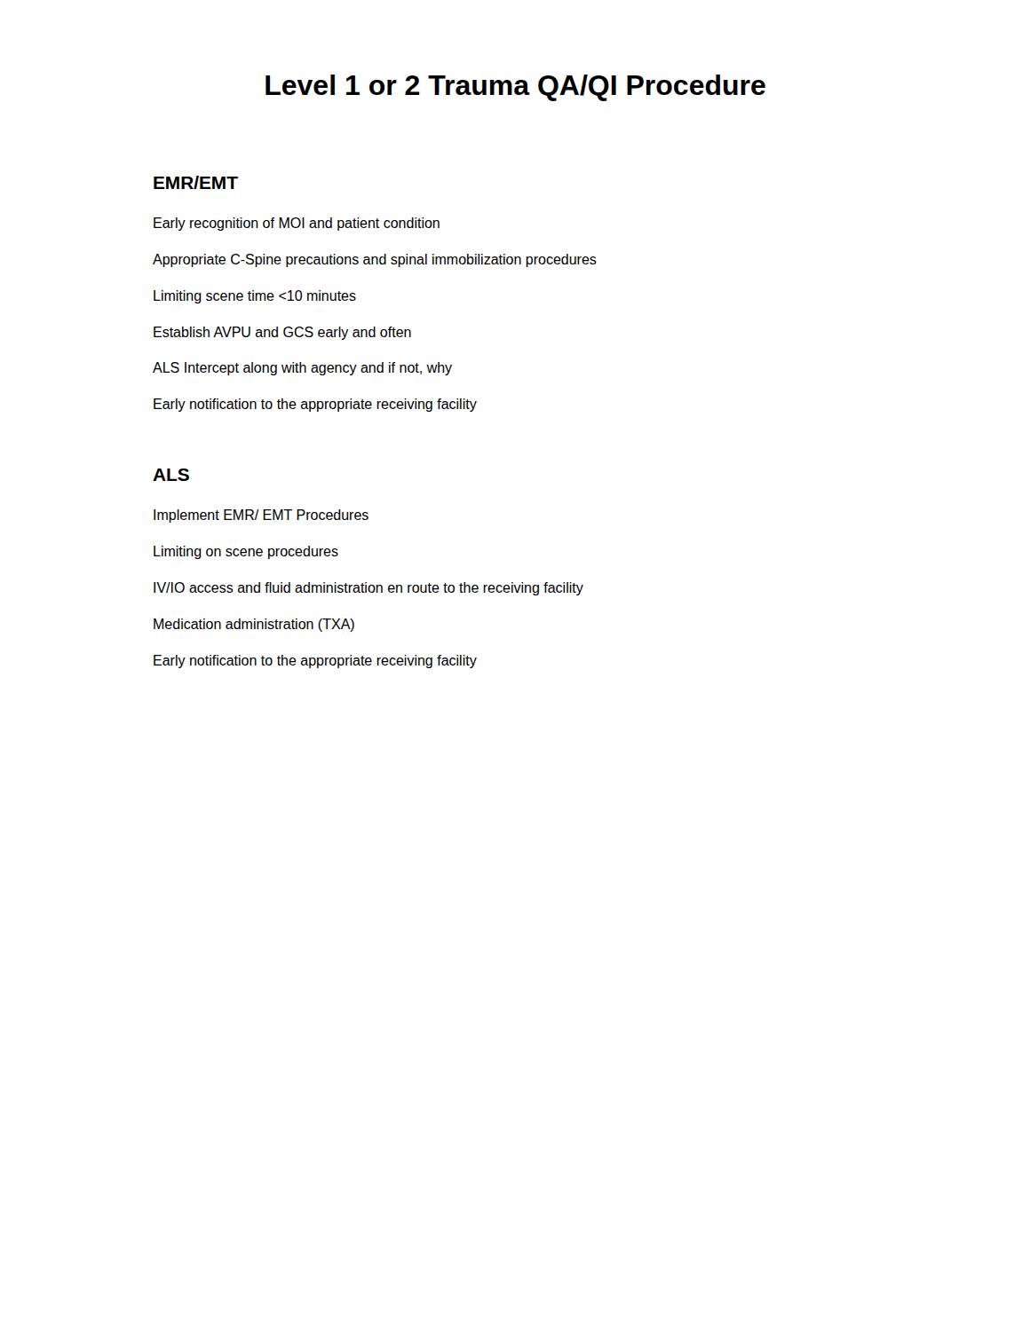Level 1 or 2 Trauma QA/QI Procedure
EMR/EMT
Early recognition of MOI and patient condition
Appropriate C-Spine precautions and spinal immobilization procedures
Limiting scene time <10 minutes
Establish AVPU and GCS early and often
ALS Intercept along with agency and if not, why
Early notification to the appropriate receiving facility
ALS
Implement EMR/ EMT Procedures
Limiting on scene procedures
IV/IO access and fluid administration en route to the receiving facility
Medication administration (TXA)
Early notification to the appropriate receiving facility